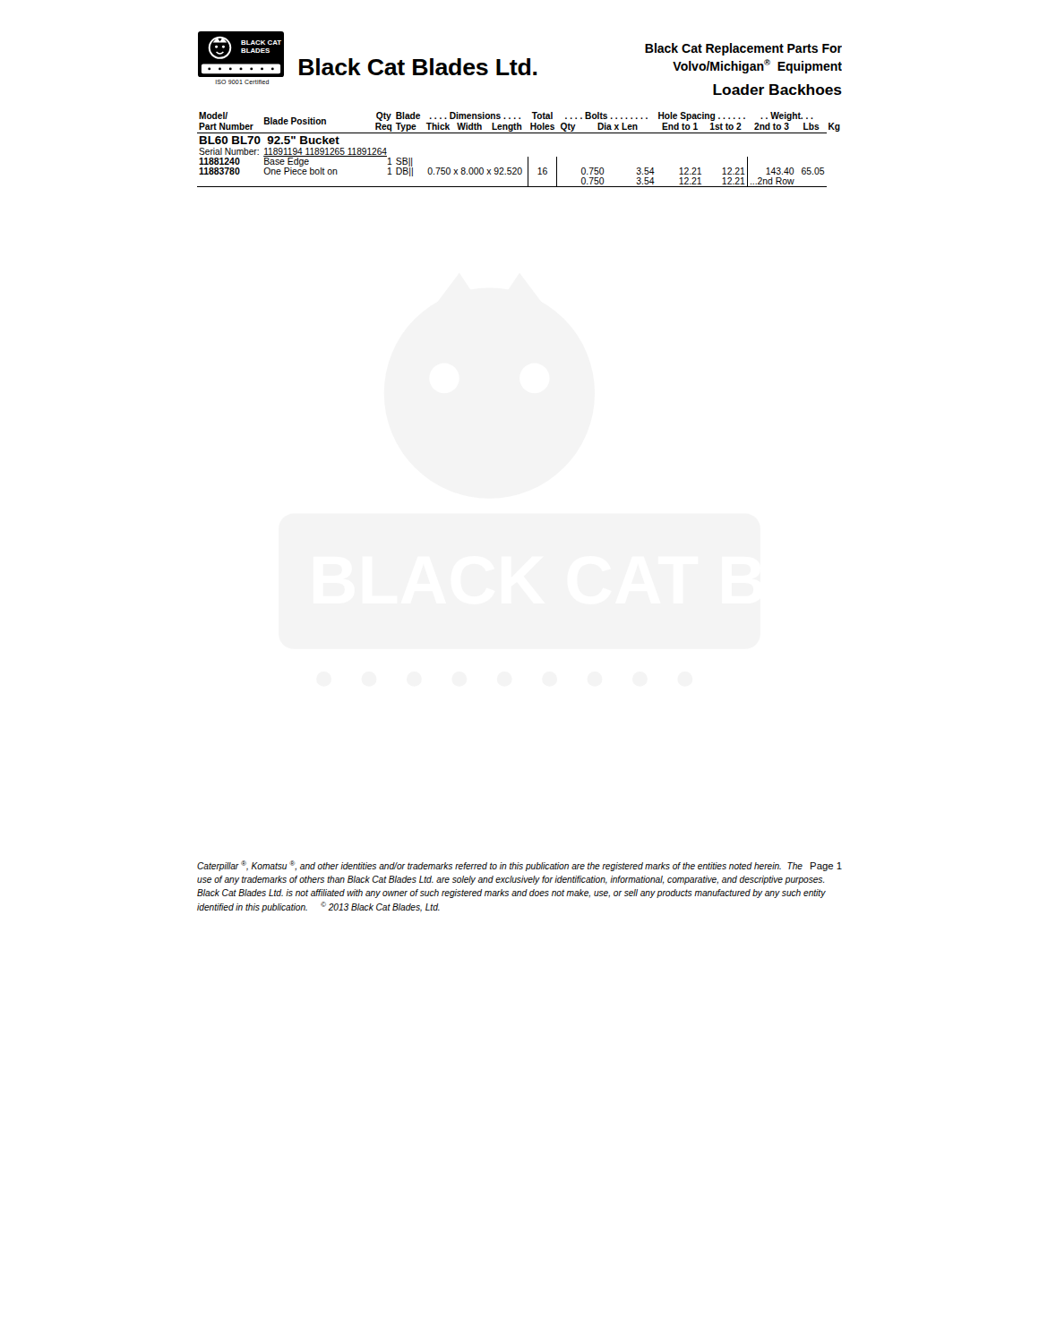Black Cat Replacement Parts For
Volvo/Michigan® Equipment
Loader Backhoes
ISO 9001 Certified
Black Cat Blades Ltd.
| Model/ | Blade Position | Qty | Blade | . . . . Dimensions . . . . | Total | . . . . Bolts . . . . . . . . | Hole Spacing . . . . . . | . . Weight. . . |
| --- | --- | --- | --- | --- | --- | --- | --- | --- |
| Part Number | Req | Type | Thick | Width | Length | Holes | Qty | Dia x Len | End to 1 | 1st to 2 | 2nd to 3 | Lbs | Kg |
| BL60 BL70 92.5" Bucket | |
| Serial Number: | 11891194 11891265 11891264 |
| 11881240 | Base Edge | 1 | SB// | | | | | | | | | | | |
| 11883780 | One Piece bolt on | 1 | DB// | 0.750 x 8.000 x 92.520 | 16 | | 0.750 | 3.54 | 12.21 | 12.21 | 143.40 | 65.05 |
| | | | | | | | | | 0.750 | 3.54 | 12.21 | 12.21 | ...2nd Row | |
Page 1 Caterpillar ®, Komatsu ®, and other identities and/or trademarks referred to in this publication are the registered marks of the entities noted herein. The use of any trademarks of others than Black Cat Blades Ltd. are solely and exclusively for identification, informational, comparative, and descriptive purposes. Black Cat Blades Ltd. is not affiliated with any owner of such registered marks and does not make, use, or sell any products manufactured by any such entity identified in this publication. © 2013 Black Cat Blades, Ltd.